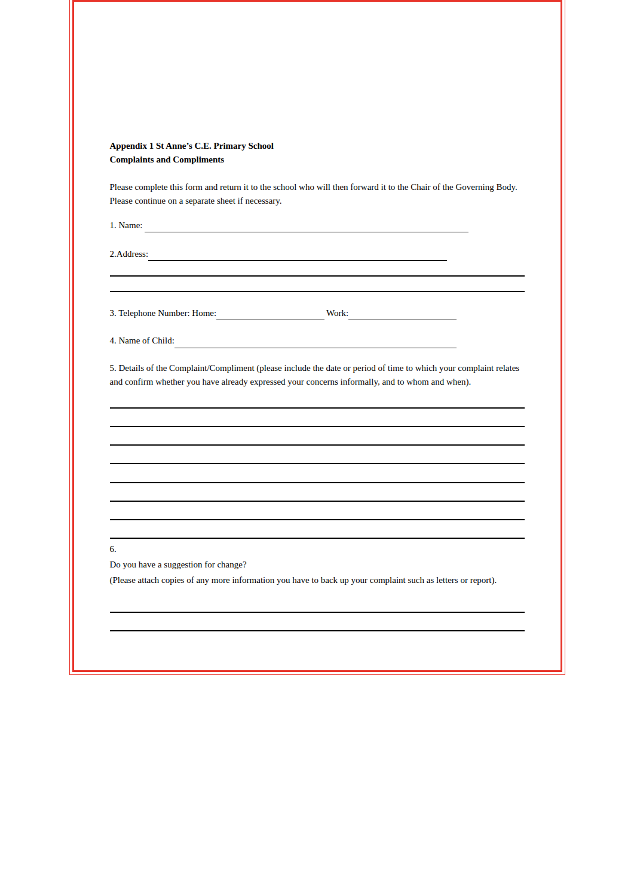Appendix 1 St Anne’s C.E. Primary School
Complaints and Compliments
Please complete this form and return it to the school who will then forward it to the Chair of the Governing Body. Please continue on a separate sheet if necessary.
1. Name:
2.Address:
3. Telephone Number: Home: Work:
4. Name of Child:
5. Details of the Complaint/Compliment (please include the date or period of time to which your complaint relates and confirm whether you have already expressed your concerns informally, and to whom and when).
6.
Do you have a suggestion for change?
(Please attach copies of any more information you have to back up your complaint such as letters or report).